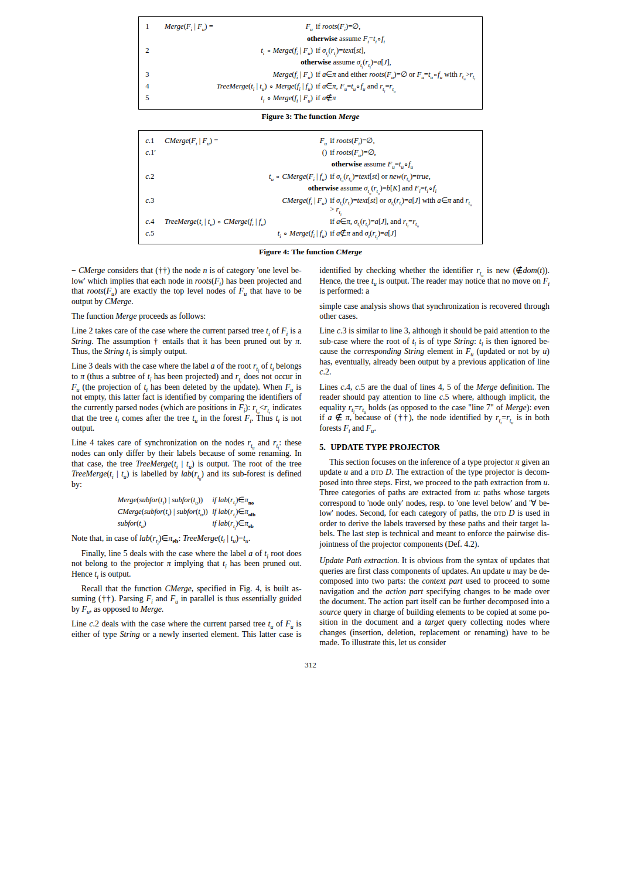| 1 | Merge ( F i / F u ) = | F u | if roots ( F i )=∅, |
| | | otherwise assume F i = t i ∘ f i |
| 2 | | t i ∘ Merge ( f i / F u ) | if σ t i ( r t i )= text [ st ], |
| | | otherwise assume σ t i ( r t i )= a [ J ], |
| 3 | | Merge ( f i / F u ) | if a ∈ π and either roots ( F u )=∅ or F u = t u ∘ f u with r t u > r t i |
| 4 | | TreeMerge ( t i / t u ) ∘ Merge ( f i / f u ) | if a ∈ π , F u = t u ∘ f u and r t i = r t u |
| 5 | | t i ∘ Merge ( f i / F u ) | if a ∉ π |
Figure 3: The function Merge
| c .1 | CMerge ( F i / F u ) = | F u | if roots ( F i )=∅, |
| c .1′ | | () | if roots ( F u )=∅, |
| | | otherwise assume F u = t u ∘ f u |
| c .2 | | t u ∘ CMerge ( F i / f u ) | if σ t u ( r t u )= text [ st ] or new ( r t u )= true , |
| | | otherwise assume σ t u ( r t u )= b [ K ] and F i = t i ∘ f i |
| c .3 | | CMerge ( f i / F u ) | if σ t i ( r t i )= text [ st ] or σ t i ( r t i )= a [ J ] with a ∈ π and r t u > r t i |
| c .4 | TreeMerge ( t i / t u ) ∘ CMerge ( f i / f u ) | | if a ∈ π , σ t i ( r t i )= a [ J ], and r t i = r t u |
| c .5 | | t i ∘ Merge ( f i / f u ) | if a ∉ π and σ t ( r t i )= a [ J ] |
Figure 4: The function CMerge
− CMerge considers that (††) the node n is of category 'one level below' which implies that each node in roots(Fi) has been projected and that roots(Fu) are exactly the top level nodes of Fu that have to be output by CMerge.
The function Merge proceeds as follows:
Line 2 takes care of the case where the current parsed tree ti of Fi is a String. The assumption † entails that it has been pruned out by π. Thus, the String ti is simply output.
Line 3 deals with the case where the label a of the root rti of ti belongs to π (thus a subtree of ti has been projected) and rti does not occur in Fu (the projection of ti has been deleted by the update). When Fu is not empty, this latter fact is identified by comparing the identifiers of the currently parsed nodes (which are positions in Fi): rtu<rti indicates that the tree ti comes after the tree tu in the forest Fi. Thus ti is not output.
Line 4 takes care of synchronization on the nodes rtu and rti: these nodes can only differ by their labels because of some renaming. In that case, the tree TreeMerge(ti | tu) is output. The root of the tree TreeMerge(ti | tu) is labelled by lab(rtu) and its sub-forest is defined by:
| Merge ( subfor ( t i ) / subfor ( t u )) | if lab ( r t i )∈ π no |
| CMerge ( subfor ( t i ) / subfor ( t u )) | if lab ( r t i )∈ π olb |
| subfor ( t u ) | if lab ( r t i )∈ π eb |
Note that, in case of lab(rti)∈πeb: TreeMerge(ti | tu)=tu.
Finally, line 5 deals with the case where the label a of ti root does not belong to the projector π implying that ti has been pruned out. Hence ti is output.
Recall that the function CMerge, specified in Fig. 4, is built assuming (††). Parsing Fi and Fu in parallel is thus essentially guided by Fu, as opposed to Merge.
Line c.2 deals with the case where the current parsed tree tu of Fu is either of type String or a newly inserted element. This latter case is identified by checking whether the identifier rtu is new (∉dom(t)). Hence, the tree tu is output. The reader may notice that no move on Fi is performed: a
simple case analysis shows that synchronization is recovered through other cases.
Line c.3 is similar to line 3, although it should be paid attention to the sub-case where the root of ti is of type String: ti is then ignored because the corresponding String element in Fu (updated or not by u) has, eventually, already been output by a previous application of line c.2.
Lines c.4, c.5 are the dual of lines 4, 5 of the Merge definition. The reader should pay attention to line c.5 where, although implicit, the equality rti=rtu holds (as opposed to the case "line 7" of Merge): even if a ∉ π, because of (††), the node identified by rti=rtu is in both forests Fi and Fu.
5. UPDATE TYPE PROJECTOR
This section focuses on the inference of a type projector π given an update u and a dtd D. The extraction of the type projector is decomposed into three steps. First, we proceed to the path extraction from u. Three categories of paths are extracted from u: paths whose targets correspond to 'node only' nodes, resp. to 'one level below' and '∀ below' nodes. Second, for each category of paths, the dtd D is used in order to derive the labels traversed by these paths and their target labels. The last step is technical and meant to enforce the pairwise disjointness of the projector components (Def. 4.2).
Update Path extraction. It is obvious from the syntax of updates that queries are first class components of updates. An update u may be decomposed into two parts: the context part used to proceed to some navigation and the action part specifying changes to be made over the document. The action part itself can be further decomposed into a source query in charge of building elements to be copied at some position in the document and a target query collecting nodes where changes (insertion, deletion, replacement or renaming) have to be made. To illustrate this, let us consider
312